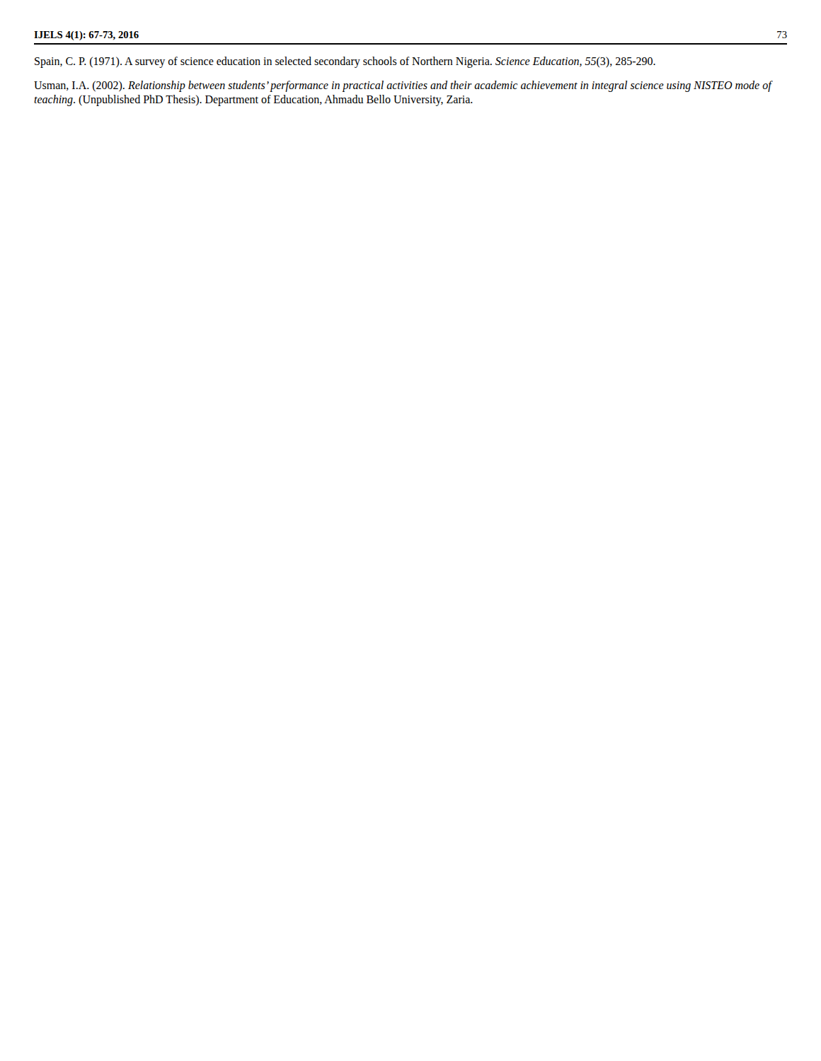IJELS 4(1): 67-73, 2016 73
Spain, C. P. (1971). A survey of science education in selected secondary schools of Northern Nigeria. Science Education, 55(3), 285-290.
Usman, I.A. (2002). Relationship between students’ performance in practical activities and their academic achievement in integral science using NISTEO mode of teaching. (Unpublished PhD Thesis). Department of Education, Ahmadu Bello University, Zaria.